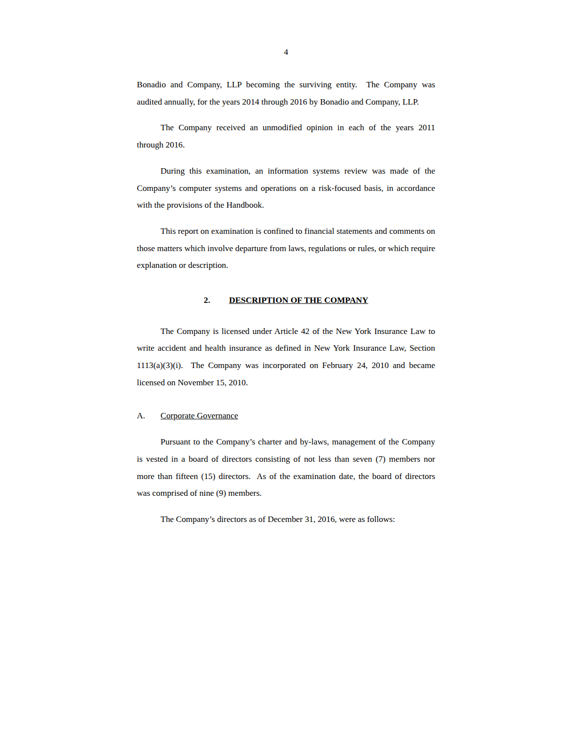4
Bonadio and Company, LLP becoming the surviving entity. The Company was audited annually, for the years 2014 through 2016 by Bonadio and Company, LLP.
The Company received an unmodified opinion in each of the years 2011 through 2016.
During this examination, an information systems review was made of the Company’s computer systems and operations on a risk-focused basis, in accordance with the provisions of the Handbook.
This report on examination is confined to financial statements and comments on those matters which involve departure from laws, regulations or rules, or which require explanation or description.
2. DESCRIPTION OF THE COMPANY
The Company is licensed under Article 42 of the New York Insurance Law to write accident and health insurance as defined in New York Insurance Law, Section 1113(a)(3)(i). The Company was incorporated on February 24, 2010 and became licensed on November 15, 2010.
A. Corporate Governance
Pursuant to the Company’s charter and by-laws, management of the Company is vested in a board of directors consisting of not less than seven (7) members nor more than fifteen (15) directors. As of the examination date, the board of directors was comprised of nine (9) members.
The Company’s directors as of December 31, 2016, were as follows: